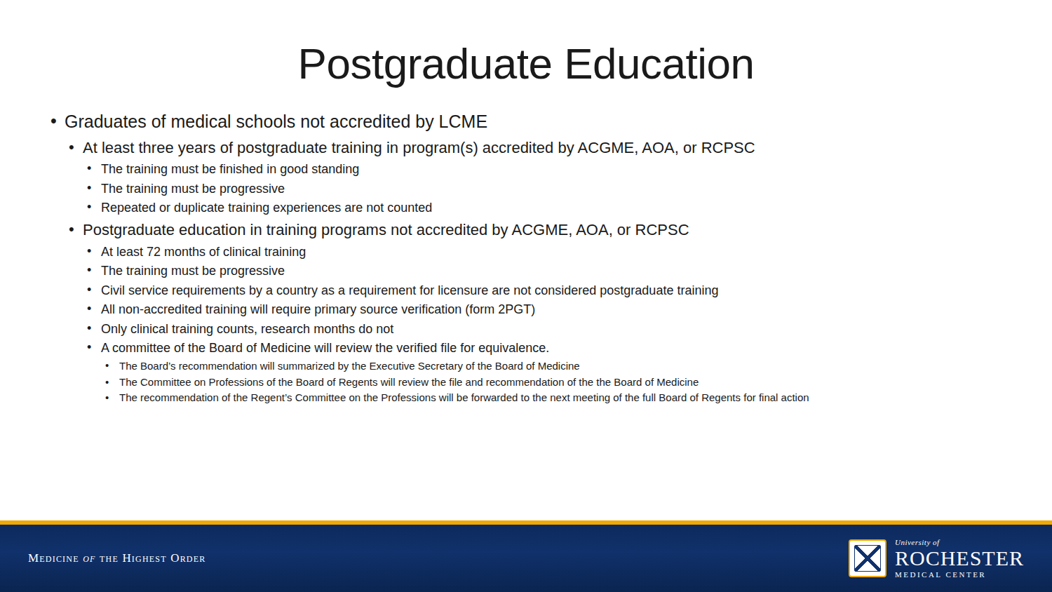Postgraduate Education
Graduates of medical schools not accredited by LCME
At least three years of postgraduate training in program(s) accredited by ACGME, AOA, or RCPSC
The training must be finished in good standing
The training must be progressive
Repeated or duplicate training experiences are not counted
Postgraduate education in training programs not accredited by ACGME, AOA, or RCPSC
At least 72 months of clinical training
The training must be progressive
Civil service requirements by a country as a requirement for licensure are not considered postgraduate training
All non-accredited training will require primary source verification (form 2PGT)
Only clinical training counts, research months do not
A committee of the Board of Medicine will review the verified file for equivalence.
The Board’s recommendation will summarized by the Executive Secretary of the Board of Medicine
The Committee on Professions of the Board of Regents will review the file and recommendation of the the Board of Medicine
The recommendation of the Regent’s Committee on the Professions will be forwarded to the next meeting of the full Board of Regents for final action
Medicine of the Highest Order
University of Rochester Medical Center